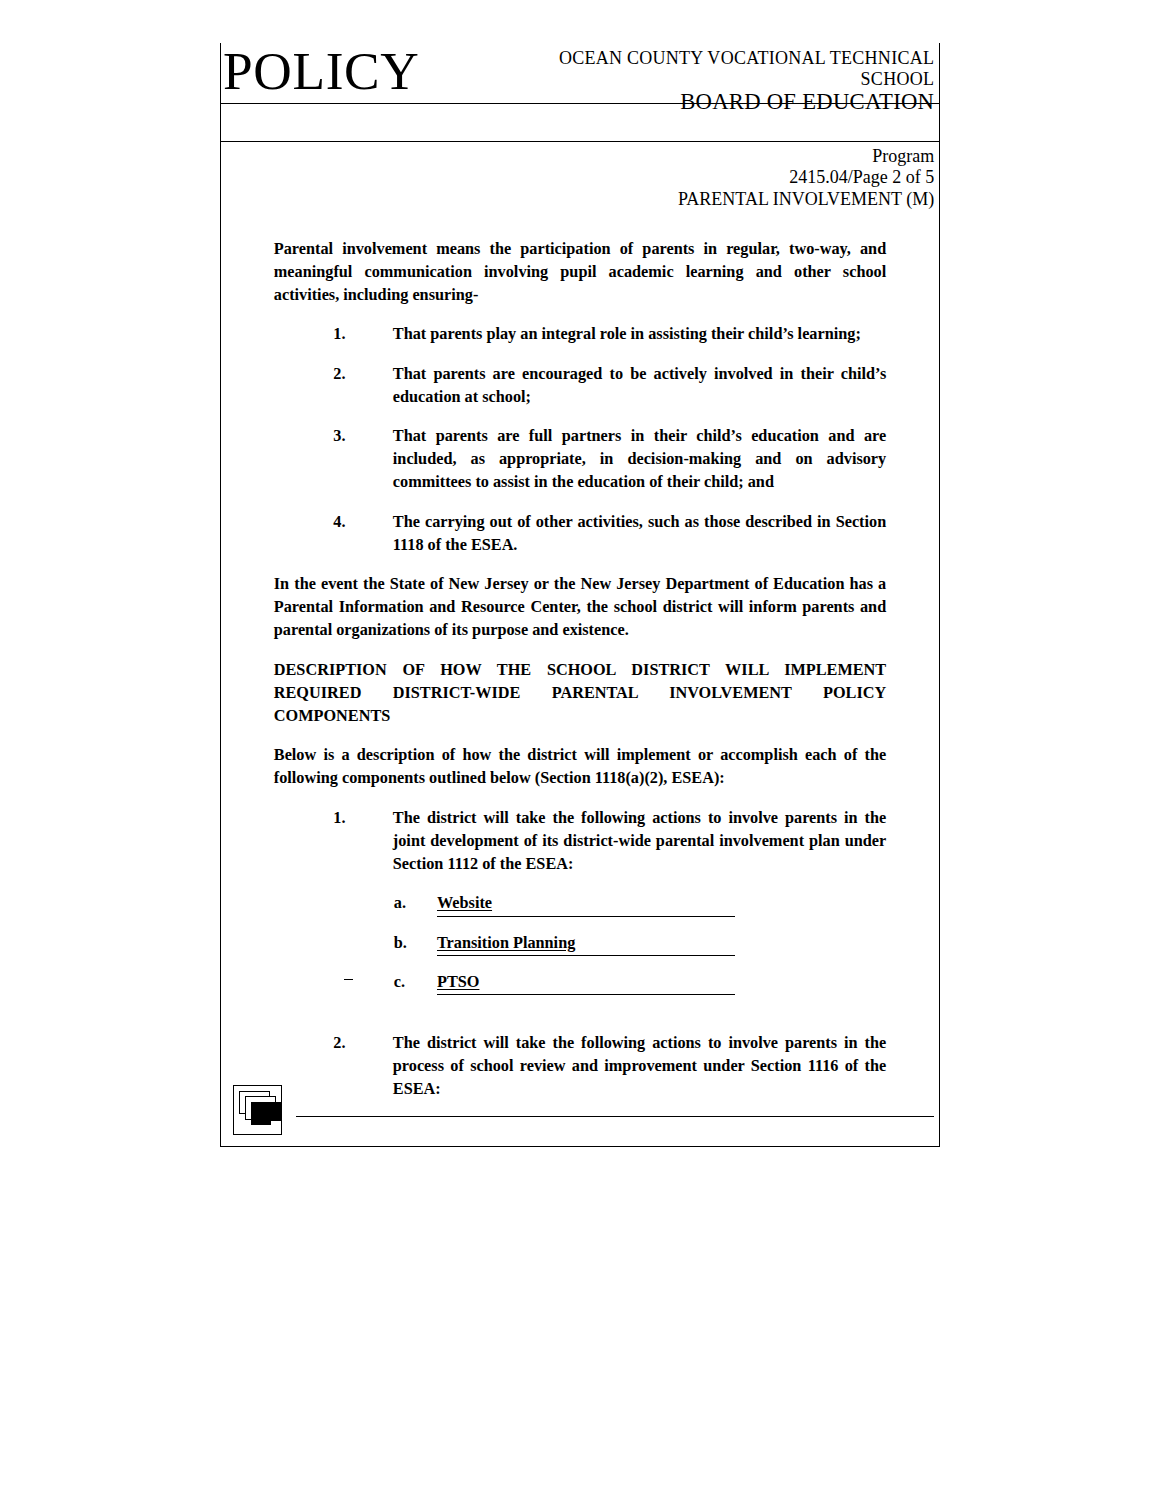POLICY
OCEAN COUNTY VOCATIONAL TECHNICAL
SCHOOL
BOARD OF EDUCATION
Program
2415.04/Page 2 of 5
PARENTAL INVOLVEMENT (M)
Parental involvement means the participation of parents in regular, two-way, and meaningful communication involving pupil academic learning and other school activities, including ensuring-
1.
That parents play an integral role in assisting their child’s learning;
2.
That parents are encouraged to be actively involved in their child’s education at school;
3.
That parents are full partners in their child’s education and are included, as appropriate, in decision-making and on advisory committees to assist in the education of their child; and
4.
The carrying out of other activities, such as those described in Section 1118 of the ESEA.
In the event the State of New Jersey or the New Jersey Department of Education has a Parental Information and Resource Center, the school district will inform parents and parental organizations of its purpose and existence.
DESCRIPTION OF HOW THE SCHOOL DISTRICT WILL IMPLEMENT REQUIRED DISTRICT-WIDE PARENTAL INVOLVEMENT POLICY COMPONENTS
Below is a description of how the district will implement or accomplish each of the following components outlined below (Section 1118(a)(2), ESEA):
1.
The district will take the following actions to involve parents in the joint development of its district-wide parental involvement plan under Section 1112 of the ESEA:
a.
Website
b.
Transition Planning
c.
PTSO
2.
The district will take the following actions to involve parents in the process of school review and improvement under Section 1116 of the ESEA: